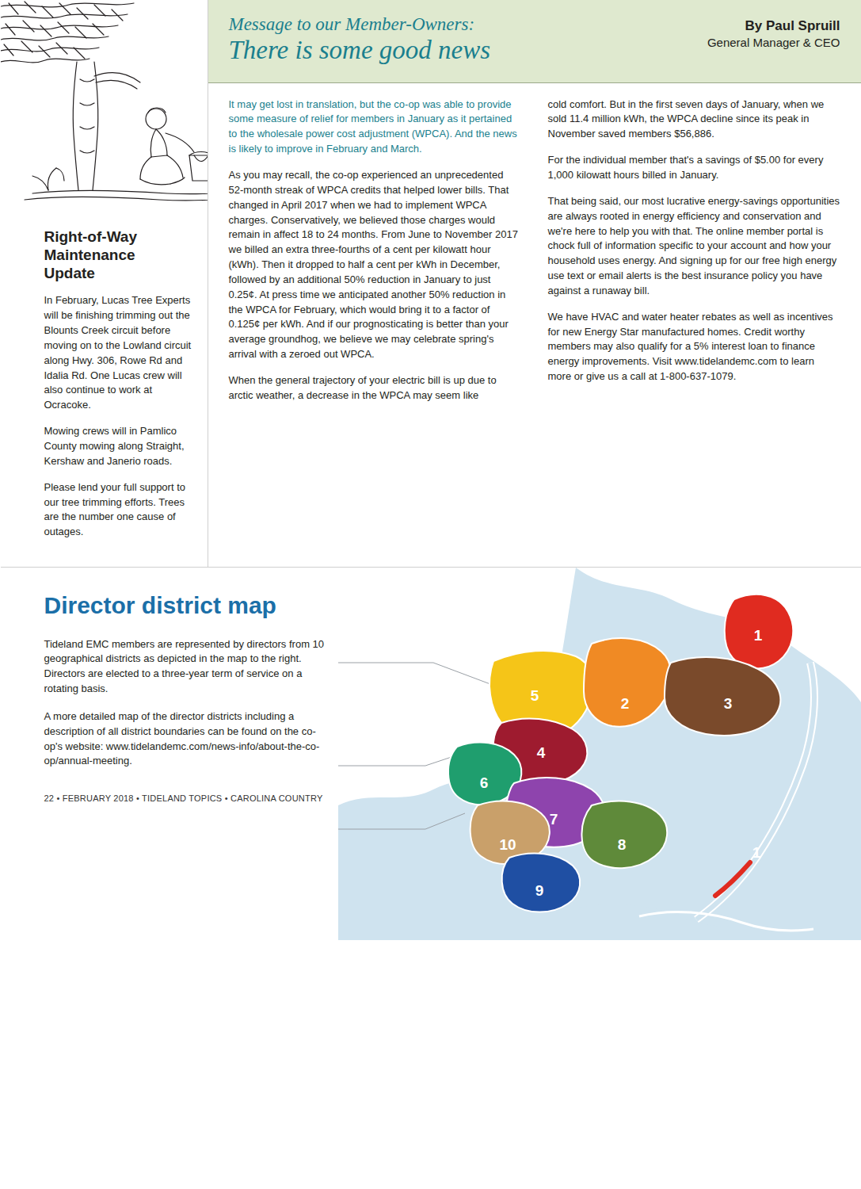Right-of-Way
Maintenance
Update
In February, Lucas Tree Experts will be finishing trimming out the Blounts Creek circuit before moving on to the Lowland circuit along Hwy. 306, Rowe Rd and Idalia Rd. One Lucas crew will also continue to work at Ocracoke.
Mowing crews will in Pamlico County mowing along Straight, Kershaw and Janerio roads.
Please lend your full support to our tree trimming efforts. Trees are the number one cause of outages.
Message to our Member-Owners:
There is some good news
By Paul Spruill
General Manager & CEO
It may get lost in translation, but the co-op was able to provide some measure of relief for members in January as it pertained to the wholesale power cost adjustment (WPCA). And the news is likely to improve in February and March.
As you may recall, the co-op experienced an unprecedented 52-month streak of WPCA credits that helped lower bills. That changed in April 2017 when we had to implement WPCA charges. Conservatively, we believed those charges would remain in affect 18 to 24 months. From June to November 2017 we billed an extra three-fourths of a cent per kilowatt hour (kWh). Then it dropped to half a cent per kWh in December, followed by an additional 50% reduction in January to just 0.25¢. At press time we anticipated another 50% reduction in the WPCA for February, which would bring it to a factor of 0.125¢ per kWh. And if our prognosticating is better than your average groundhog, we believe we may celebrate spring's arrival with a zeroed out WPCA.
When the general trajectory of your electric bill is up due to arctic weather, a decrease in the WPCA may seem like
cold comfort. But in the first seven days of January, when we sold 11.4 million kWh, the WPCA decline since its peak in November saved members $56,886.
For the individual member that's a savings of $5.00 for every 1,000 kilowatt hours billed in January.
That being said, our most lucrative energy-savings opportunities are always rooted in energy efficiency and conservation and we're here to help you with that. The online member portal is chock full of information specific to your account and how your household uses energy. And signing up for our free high energy use text or email alerts is the best insurance policy you have against a runaway bill.
We have HVAC and water heater rebates as well as incentives for new Energy Star manufactured homes. Credit worthy members may also qualify for a 5% interest loan to finance energy improvements. Visit www.tidelandemc.com to learn more or give us a call at 1-800-637-1079.
Director district map
Tideland EMC members are represented by directors from 10 geographical districts as depicted in the map to the right. Directors are elected to a three-year term of service on a rotating basis.
A more detailed map of the director districts including a description of all district boundaries can be found on the co-op's website: www.tidelandemc.com/news-info/about-the-co-op/annual-meeting.
5 2 1 3 4 6 7 8 10 9 1
22 • FEBRUARY 2018 • TIDELAND TOPICS • CAROLINA COUNTRY